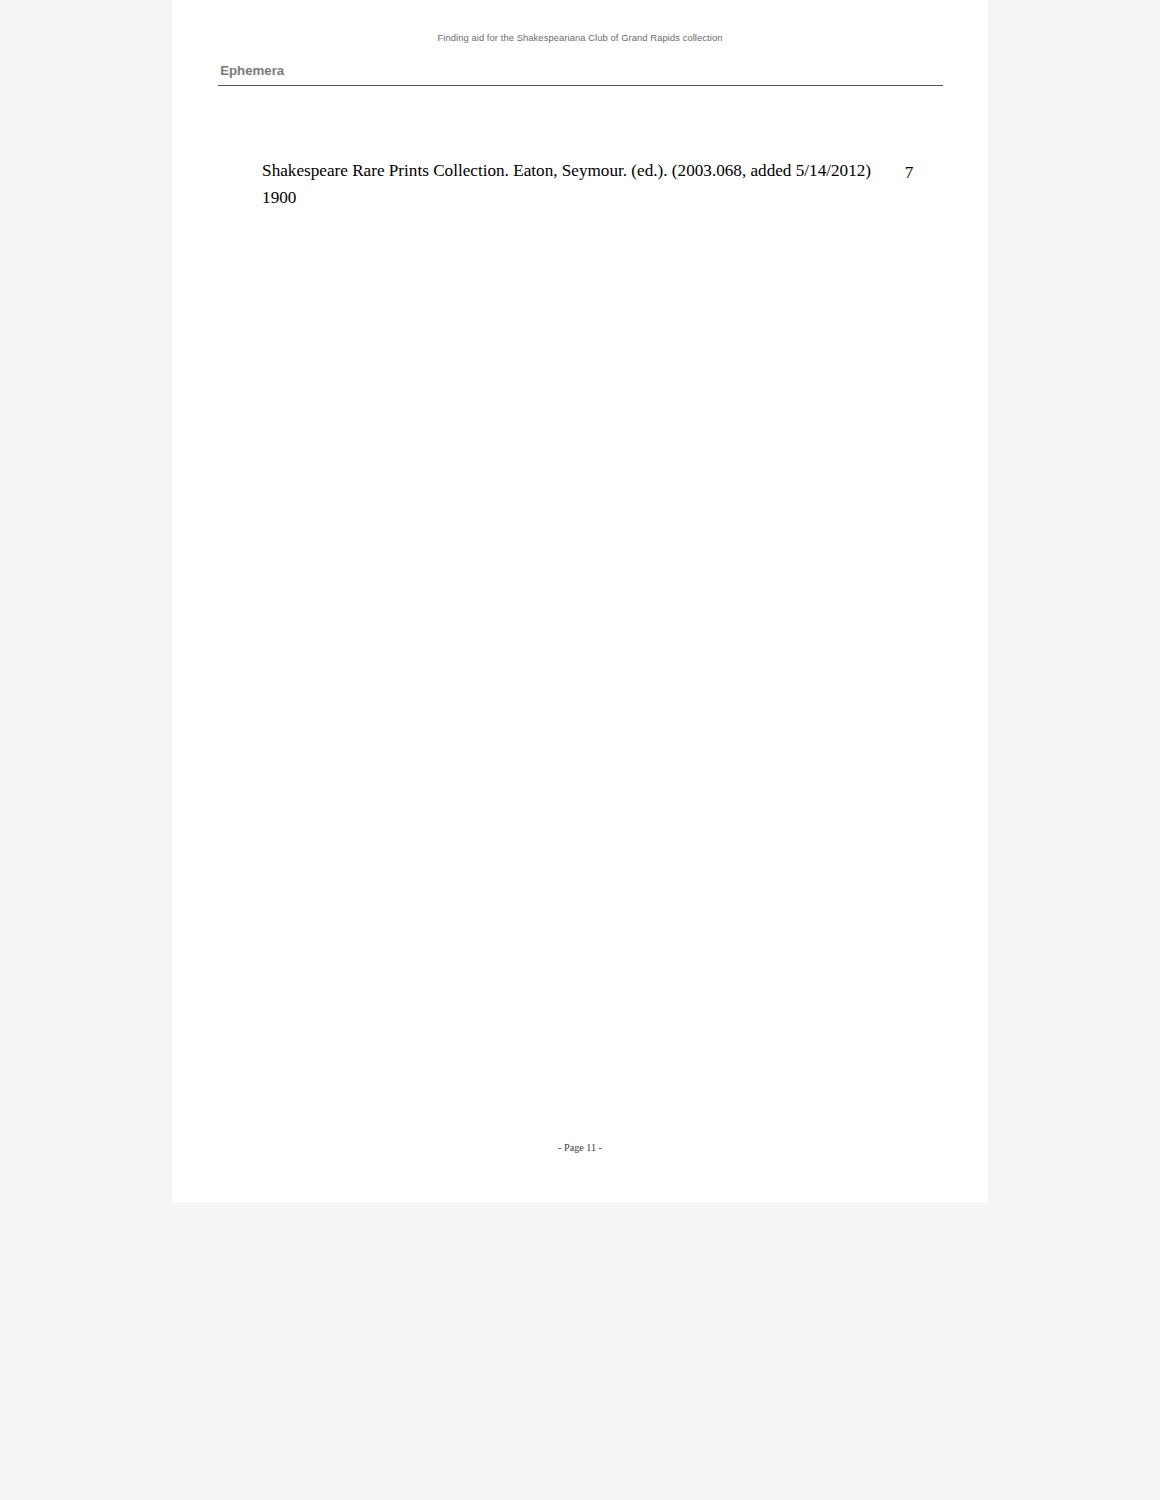Finding aid for the Shakespeariana Club of Grand Rapids collection
Ephemera
Shakespeare Rare Prints Collection. Eaton, Seymour. (ed.). (2003.068, added 5/14/2012) 1900
7
- Page 11 -